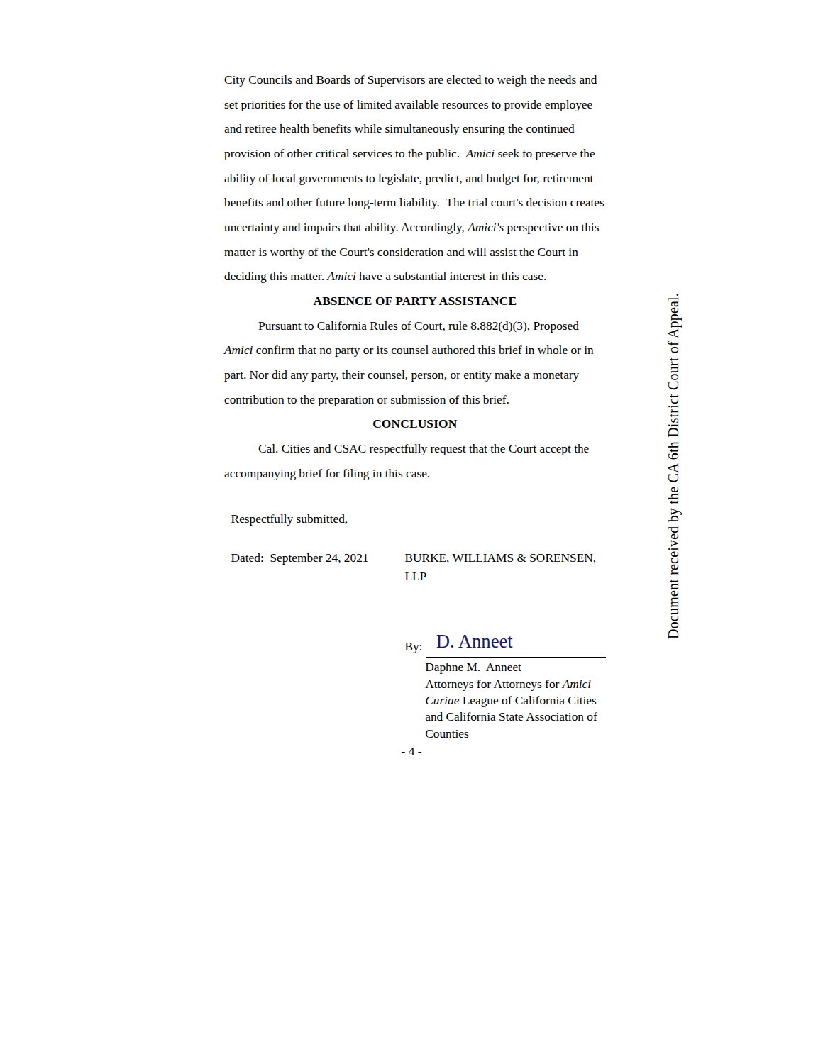Document received by the CA 6th District Court of Appeal.
City Councils and Boards of Supervisors are elected to weigh the needs and set priorities for the use of limited available resources to provide employee and retiree health benefits while simultaneously ensuring the continued provision of other critical services to the public. Amici seek to preserve the ability of local governments to legislate, predict, and budget for, retirement benefits and other future long-term liability. The trial court's decision creates uncertainty and impairs that ability. Accordingly, Amici's perspective on this matter is worthy of the Court's consideration and will assist the Court in deciding this matter. Amici have a substantial interest in this case.
ABSENCE OF PARTY ASSISTANCE
Pursuant to California Rules of Court, rule 8.882(d)(3), Proposed Amici confirm that no party or its counsel authored this brief in whole or in part. Nor did any party, their counsel, person, or entity make a monetary contribution to the preparation or submission of this brief.
CONCLUSION
Cal. Cities and CSAC respectfully request that the Court accept the accompanying brief for filing in this case.
Respectfully submitted,
Dated: September 24, 2021
BURKE, WILLIAMS & SORENSEN, LLP
By:
D. Anneet
Daphne M. Anneet
Attorneys for Attorneys for Amici Curiae League of California Cities and California State Association of Counties
- 4 -